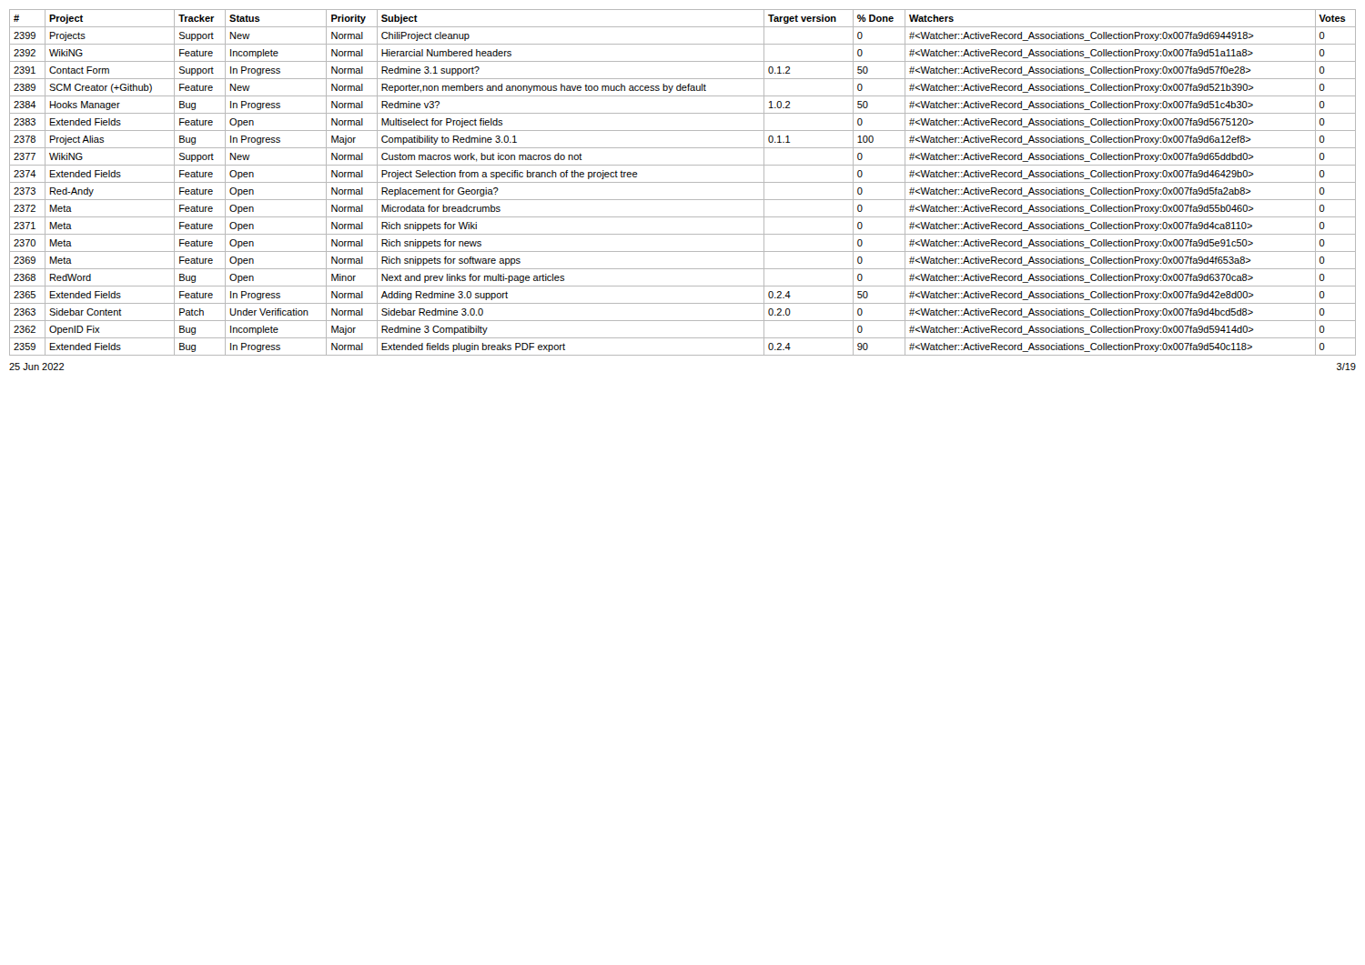| # | Project | Tracker | Status | Priority | Subject | Target version | % Done | Watchers | Votes |
| --- | --- | --- | --- | --- | --- | --- | --- | --- | --- |
| 2399 | Projects | Support | New | Normal | ChiliProject cleanup | | 0 | #<Watcher::ActiveRecord_Associations_CollectionProxy:0x007fa9d6944918> | 0 |
| 2392 | WikiNG | Feature | Incomplete | Normal | Hierarcial Numbered headers | | 0 | #<Watcher::ActiveRecord_Associations_CollectionProxy:0x007fa9d51a11a8> | 0 |
| 2391 | Contact Form | Support | In Progress | Normal | Redmine 3.1 support? | 0.1.2 | 50 | #<Watcher::ActiveRecord_Associations_CollectionProxy:0x007fa9d57f0e28> | 0 |
| 2389 | SCM Creator (+Github) | Feature | New | Normal | Reporter,non members and anonymous have too much access by default | | 0 | #<Watcher::ActiveRecord_Associations_CollectionProxy:0x007fa9d521b390> | 0 |
| 2384 | Hooks Manager | Bug | In Progress | Normal | Redmine v3? | 1.0.2 | 50 | #<Watcher::ActiveRecord_Associations_CollectionProxy:0x007fa9d51c4b30> | 0 |
| 2383 | Extended Fields | Feature | Open | Normal | Multiselect for Project fields | | 0 | #<Watcher::ActiveRecord_Associations_CollectionProxy:0x007fa9d5675120> | 0 |
| 2378 | Project Alias | Bug | In Progress | Major | Compatibility to Redmine 3.0.1 | 0.1.1 | 100 | #<Watcher::ActiveRecord_Associations_CollectionProxy:0x007fa9d6a12ef8> | 0 |
| 2377 | WikiNG | Support | New | Normal | Custom macros work, but icon macros do not | | 0 | #<Watcher::ActiveRecord_Associations_CollectionProxy:0x007fa9d65ddbd0> | 0 |
| 2374 | Extended Fields | Feature | Open | Normal | Project Selection from a specific branch of the project tree | | 0 | #<Watcher::ActiveRecord_Associations_CollectionProxy:0x007fa9d46429b0> | 0 |
| 2373 | Red-Andy | Feature | Open | Normal | Replacement for Georgia? | | 0 | #<Watcher::ActiveRecord_Associations_CollectionProxy:0x007fa9d5fa2ab8> | 0 |
| 2372 | Meta | Feature | Open | Normal | Microdata for breadcrumbs | | 0 | #<Watcher::ActiveRecord_Associations_CollectionProxy:0x007fa9d55b0460> | 0 |
| 2371 | Meta | Feature | Open | Normal | Rich snippets for Wiki | | 0 | #<Watcher::ActiveRecord_Associations_CollectionProxy:0x007fa9d4ca8110> | 0 |
| 2370 | Meta | Feature | Open | Normal | Rich snippets for news | | 0 | #<Watcher::ActiveRecord_Associations_CollectionProxy:0x007fa9d5e91c50> | 0 |
| 2369 | Meta | Feature | Open | Normal | Rich snippets for software apps | | 0 | #<Watcher::ActiveRecord_Associations_CollectionProxy:0x007fa9d4f653a8> | 0 |
| 2368 | RedWord | Bug | Open | Minor | Next and prev links for multi-page articles | | 0 | #<Watcher::ActiveRecord_Associations_CollectionProxy:0x007fa9d6370ca8> | 0 |
| 2365 | Extended Fields | Feature | In Progress | Normal | Adding Redmine 3.0 support | 0.2.4 | 50 | #<Watcher::ActiveRecord_Associations_CollectionProxy:0x007fa9d42e8d00> | 0 |
| 2363 | Sidebar Content | Patch | Under Verification | Normal | Sidebar Redmine 3.0.0 | 0.2.0 | 0 | #<Watcher::ActiveRecord_Associations_CollectionProxy:0x007fa9d4bcd5d8> | 0 |
| 2362 | OpenID Fix | Bug | Incomplete | Major | Redmine 3 Compatibilty | | 0 | #<Watcher::ActiveRecord_Associations_CollectionProxy:0x007fa9d59414d0> | 0 |
| 2359 | Extended Fields | Bug | In Progress | Normal | Extended fields plugin breaks PDF export | 0.2.4 | 90 | #<Watcher::ActiveRecord_Associations_CollectionProxy:0x007fa9d540c118> | 0 |
25 Jun 2022
3/19